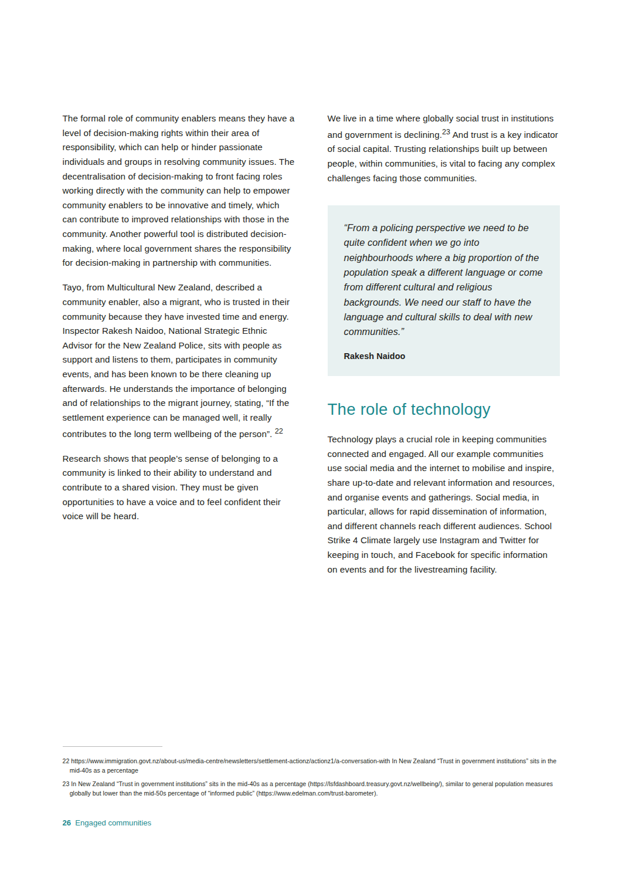The formal role of community enablers means they have a level of decision-making rights within their area of responsibility, which can help or hinder passionate individuals and groups in resolving community issues. The decentralisation of decision-making to front facing roles working directly with the community can help to empower community enablers to be innovative and timely, which can contribute to improved relationships with those in the community. Another powerful tool is distributed decision-making, where local government shares the responsibility for decision-making in partnership with communities.
Tayo, from Multicultural New Zealand, described a community enabler, also a migrant, who is trusted in their community because they have invested time and energy. Inspector Rakesh Naidoo, National Strategic Ethnic Advisor for the New Zealand Police, sits with people as support and listens to them, participates in community events, and has been known to be there cleaning up afterwards. He understands the importance of belonging and of relationships to the migrant journey, stating, “If the settlement experience can be managed well, it really contributes to the long term wellbeing of the person”. 22
Research shows that people’s sense of belonging to a community is linked to their ability to understand and contribute to a shared vision. They must be given opportunities to have a voice and to feel confident their voice will be heard.
We live in a time where globally social trust in institutions and government is declining.23 And trust is a key indicator of social capital. Trusting relationships built up between people, within communities, is vital to facing any complex challenges facing those communities.
“From a policing perspective we need to be quite confident when we go into neighbourhoods where a big proportion of the population speak a different language or come from different cultural and religious backgrounds. We need our staff to have the language and cultural skills to deal with new communities.”
Rakesh Naidoo
The role of technology
Technology plays a crucial role in keeping communities connected and engaged. All our example communities use social media and the internet to mobilise and inspire, share up-to-date and relevant information and resources, and organise events and gatherings. Social media, in particular, allows for rapid dissemination of information, and different channels reach different audiences. School Strike 4 Climate largely use Instagram and Twitter for keeping in touch, and Facebook for specific information on events and for the livestreaming facility.
22 https://www.immigration.govt.nz/about-us/media-centre/newsletters/settlement-actionz/actionz1/a-conversation-with In New Zealand “Trust in government institutions” sits in the mid-40s as a percentage
23 In New Zealand “Trust in government institutions” sits in the mid-40s as a percentage (https://lsfdashboard.treasury.govt.nz/wellbeing/), similar to general population measures globally but lower than the mid-50s percentage of “informed public” (https://www.edelman.com/trust-barometer).
26 Engaged communities